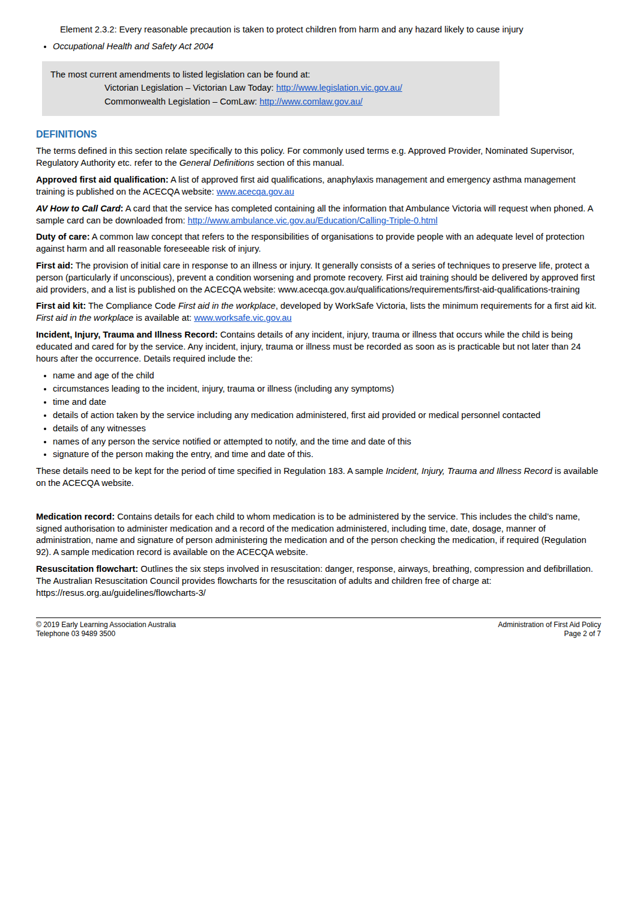Element 2.3.2: Every reasonable precaution is taken to protect children from harm and any hazard likely to cause injury
Occupational Health and Safety Act 2004
The most current amendments to listed legislation can be found at:
Victorian Legislation – Victorian Law Today: http://www.legislation.vic.gov.au/
Commonwealth Legislation – ComLaw: http://www.comlaw.gov.au/
DEFINITIONS
The terms defined in this section relate specifically to this policy. For commonly used terms e.g. Approved Provider, Nominated Supervisor, Regulatory Authority etc. refer to the General Definitions section of this manual.
Approved first aid qualification: A list of approved first aid qualifications, anaphylaxis management and emergency asthma management training is published on the ACECQA website: www.acecqa.gov.au
AV How to Call Card: A card that the service has completed containing all the information that Ambulance Victoria will request when phoned. A sample card can be downloaded from: http://www.ambulance.vic.gov.au/Education/Calling-Triple-0.html
Duty of care: A common law concept that refers to the responsibilities of organisations to provide people with an adequate level of protection against harm and all reasonable foreseeable risk of injury.
First aid: The provision of initial care in response to an illness or injury. It generally consists of a series of techniques to preserve life, protect a person (particularly if unconscious), prevent a condition worsening and promote recovery. First aid training should be delivered by approved first aid providers, and a list is published on the ACECQA website: www.acecqa.gov.au/qualifications/requirements/first-aid-qualifications-training
First aid kit: The Compliance Code First aid in the workplace, developed by WorkSafe Victoria, lists the minimum requirements for a first aid kit. First aid in the workplace is available at: www.worksafe.vic.gov.au
Incident, Injury, Trauma and Illness Record: Contains details of any incident, injury, trauma or illness that occurs while the child is being educated and cared for by the service. Any incident, injury, trauma or illness must be recorded as soon as is practicable but not later than 24 hours after the occurrence. Details required include the:
name and age of the child
circumstances leading to the incident, injury, trauma or illness (including any symptoms)
time and date
details of action taken by the service including any medication administered, first aid provided or medical personnel contacted
details of any witnesses
names of any person the service notified or attempted to notify, and the time and date of this
signature of the person making the entry, and time and date of this.
These details need to be kept for the period of time specified in Regulation 183. A sample Incident, Injury, Trauma and Illness Record is available on the ACECQA website.
Medication record: Contains details for each child to whom medication is to be administered by the service. This includes the child’s name, signed authorisation to administer medication and a record of the medication administered, including time, date, dosage, manner of administration, name and signature of person administering the medication and of the person checking the medication, if required (Regulation 92). A sample medication record is available on the ACECQA website.
Resuscitation flowchart: Outlines the six steps involved in resuscitation: danger, response, airways, breathing, compression and defibrillation. The Australian Resuscitation Council provides flowcharts for the resuscitation of adults and children free of charge at: https://resus.org.au/guidelines/flowcharts-3/
© 2019 Early Learning Association Australia
Telephone 03 9489 3500
Administration of First Aid Policy
Page 2 of 7